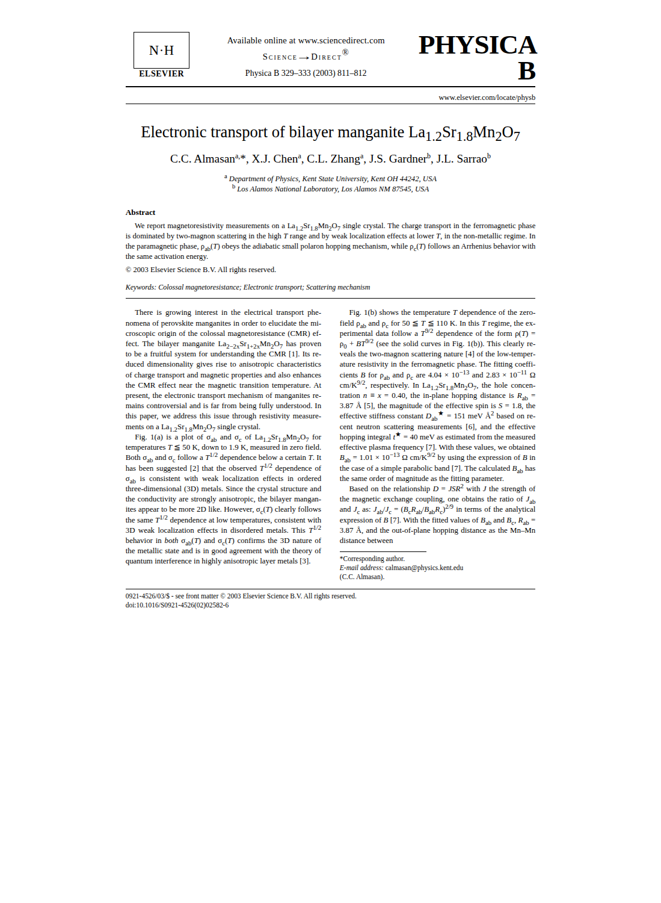N·H
ELSEVIER
Available online at www.sciencedirect.com
Science→Direct®
Physica B 329–333 (2003) 811–812
PHYSICA B
www.elsevier.com/locate/physb
Electronic transport of bilayer manganite La1.2Sr1.8Mn2O7
C.C. Almasana,*, X.J. Chena, C.L. Zhanga, J.S. Gardnerb, J.L. Sarraob
a Department of Physics, Kent State University, Kent OH 44242, USA
b Los Alamos National Laboratory, Los Alamos NM 87545, USA
Abstract
We report magnetoresistivity measurements on a La1.2Sr1.8Mn2O7 single crystal. The charge transport in the ferromagnetic phase is dominated by two-magnon scattering in the high T range and by weak localization effects at lower T, in the non-metallic regime. In the paramagnetic phase, ρab(T) obeys the adiabatic small polaron hopping mechanism, while ρc(T) follows an Arrhenius behavior with the same activation energy.
© 2003 Elsevier Science B.V. All rights reserved.
Keywords: Colossal magnetoresistance; Electronic transport; Scattering mechanism
There is growing interest in the electrical transport phenomena of perovskite manganites in order to elucidate the microscopic origin of the colossal magnetoresistance (CMR) effect. The bilayer manganite La2−2xSr1+2xMn2O7 has proven to be a fruitful system for understanding the CMR [1]. Its reduced dimensionality gives rise to anisotropic characteristics of charge transport and magnetic properties and also enhances the CMR effect near the magnetic transition temperature. At present, the electronic transport mechanism of manganites remains controversial and is far from being fully understood. In this paper, we address this issue through resistivity measurements on a La1.2Sr1.8Mn2O7 single crystal.
Fig. 1(a) is a plot of σab and σc of La1.2Sr1.8Mn2O7 for temperatures T ≦ 50 K, down to 1.9 K, measured in zero field. Both σab and σc follow a T1/2 dependence below a certain T. It has been suggested [2] that the observed T1/2 dependence of σab is consistent with weak localization effects in ordered three-dimensional (3D) metals. Since the crystal structure and the conductivity are strongly anisotropic, the bilayer manganites appear to be more 2D like. However, σc(T) clearly follows the same T1/2 dependence at low temperatures, consistent with 3D weak localization effects in disordered metals. This T1/2 behavior in both σab(T) and σc(T) confirms the 3D nature of the metallic state and is in good agreement with the theory of quantum interference in highly anisotropic layer metals [3].
Fig. 1(b) shows the temperature T dependence of the zero-field ρab and ρc for 50 ≦ T ≦ 110 K. In this T regime, the experimental data follow a T9/2 dependence of the form ρ(T) = ρ0 + BT9/2 (see the solid curves in Fig. 1(b)). This clearly reveals the two-magnon scattering nature [4] of the low-temperature resistivity in the ferromagnetic phase. The fitting coefficients B for ρab and ρc are 4.04 × 10−13 and 2.83 × 10−11 Ω cm/K9/2, respectively. In La1.2Sr1.8Mn2O7, the hole concentration n ≡ x = 0.40, the in-plane hopping distance is Rab = 3.87 Å [5], the magnitude of the effective spin is S = 1.8, the effective stiffness constant Dab★ = 151 meV Å2 based on recent neutron scattering measurements [6], and the effective hopping integral t★ = 40 meV as estimated from the measured effective plasma frequency [7]. With these values, we obtained Bab = 1.01 × 10−13 Ω cm/K9/2 by using the expression of B in the case of a simple parabolic band [7]. The calculated Bab has the same order of magnitude as the fitting parameter.
Based on the relationship D = JSR2 with J the strength of the magnetic exchange coupling, one obtains the ratio of Jab and Jc as: Jab/Jc = (BcRab/BabRc)2/9 in terms of the analytical expression of B [7]. With the fitted values of Bab and Bc, Rab = 3.87 Å, and the out-of-plane hopping distance as the Mn–Mn distance between
*Corresponding author.
E-mail address: calmasan@physics.kent.edu
(C.C. Almasan).
0921-4526/03/$ - see front matter © 2003 Elsevier Science B.V. All rights reserved.
doi:10.1016/S0921-4526(02)02582-6